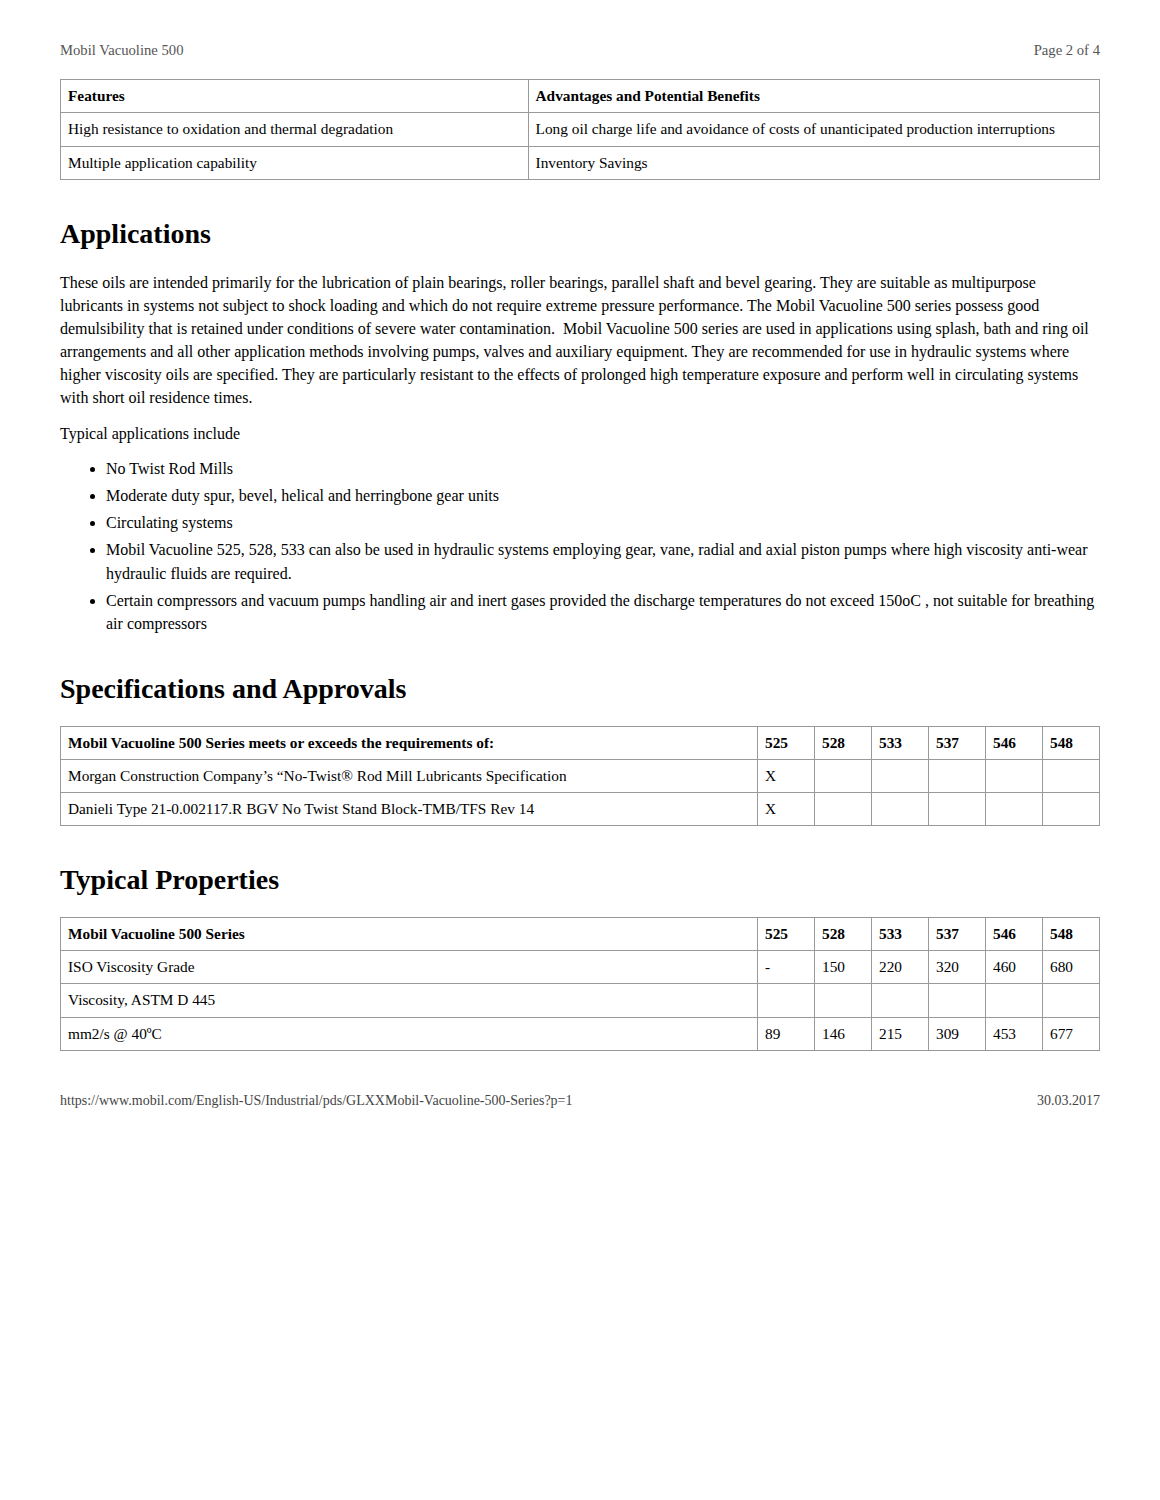Mobil Vacuoline 500 Page 2 of 4
| Features | Advantages and Potential Benefits |
| --- | --- |
| High resistance to oxidation and thermal degradation | Long oil charge life and avoidance of costs of unanticipated production interruptions |
| Multiple application capability | Inventory Savings |
Applications
These oils are intended primarily for the lubrication of plain bearings, roller bearings, parallel shaft and bevel gearing. They are suitable as multipurpose lubricants in systems not subject to shock loading and which do not require extreme pressure performance. The Mobil Vacuoline 500 series possess good demulsibility that is retained under conditions of severe water contamination. Mobil Vacuoline 500 series are used in applications using splash, bath and ring oil arrangements and all other application methods involving pumps, valves and auxiliary equipment. They are recommended for use in hydraulic systems where higher viscosity oils are specified. They are particularly resistant to the effects of prolonged high temperature exposure and perform well in circulating systems with short oil residence times.
Typical applications include
No Twist Rod Mills
Moderate duty spur, bevel, helical and herringbone gear units
Circulating systems
Mobil Vacuoline 525, 528, 533 can also be used in hydraulic systems employing gear, vane, radial and axial piston pumps where high viscosity anti-wear hydraulic fluids are required.
Certain compressors and vacuum pumps handling air and inert gases provided the discharge temperatures do not exceed 150oC , not suitable for breathing air compressors
Specifications and Approvals
| Mobil Vacuoline 500 Series meets or exceeds the requirements of: | 525 | 528 | 533 | 537 | 546 | 548 |
| --- | --- | --- | --- | --- | --- | --- |
| Morgan Construction Company’s “No-Twist® Rod Mill Lubricants Specification | X | | | | | |
| Danieli Type 21-0.002117.R BGV No Twist Stand Block-TMB/TFS Rev 14 | X | | | | | |
Typical Properties
| Mobil Vacuoline 500 Series | 525 | 528 | 533 | 537 | 546 | 548 |
| --- | --- | --- | --- | --- | --- | --- |
| ISO Viscosity Grade | - | 150 | 220 | 320 | 460 | 680 |
| Viscosity, ASTM D 445 | | | | | | |
| mm2/s @ 40ºC | 89 | 146 | 215 | 309 | 453 | 677 |
https://www.mobil.com/English-US/Industrial/pds/GLXXMobil-Vacuoline-500-Series?p=1 30.03.2017